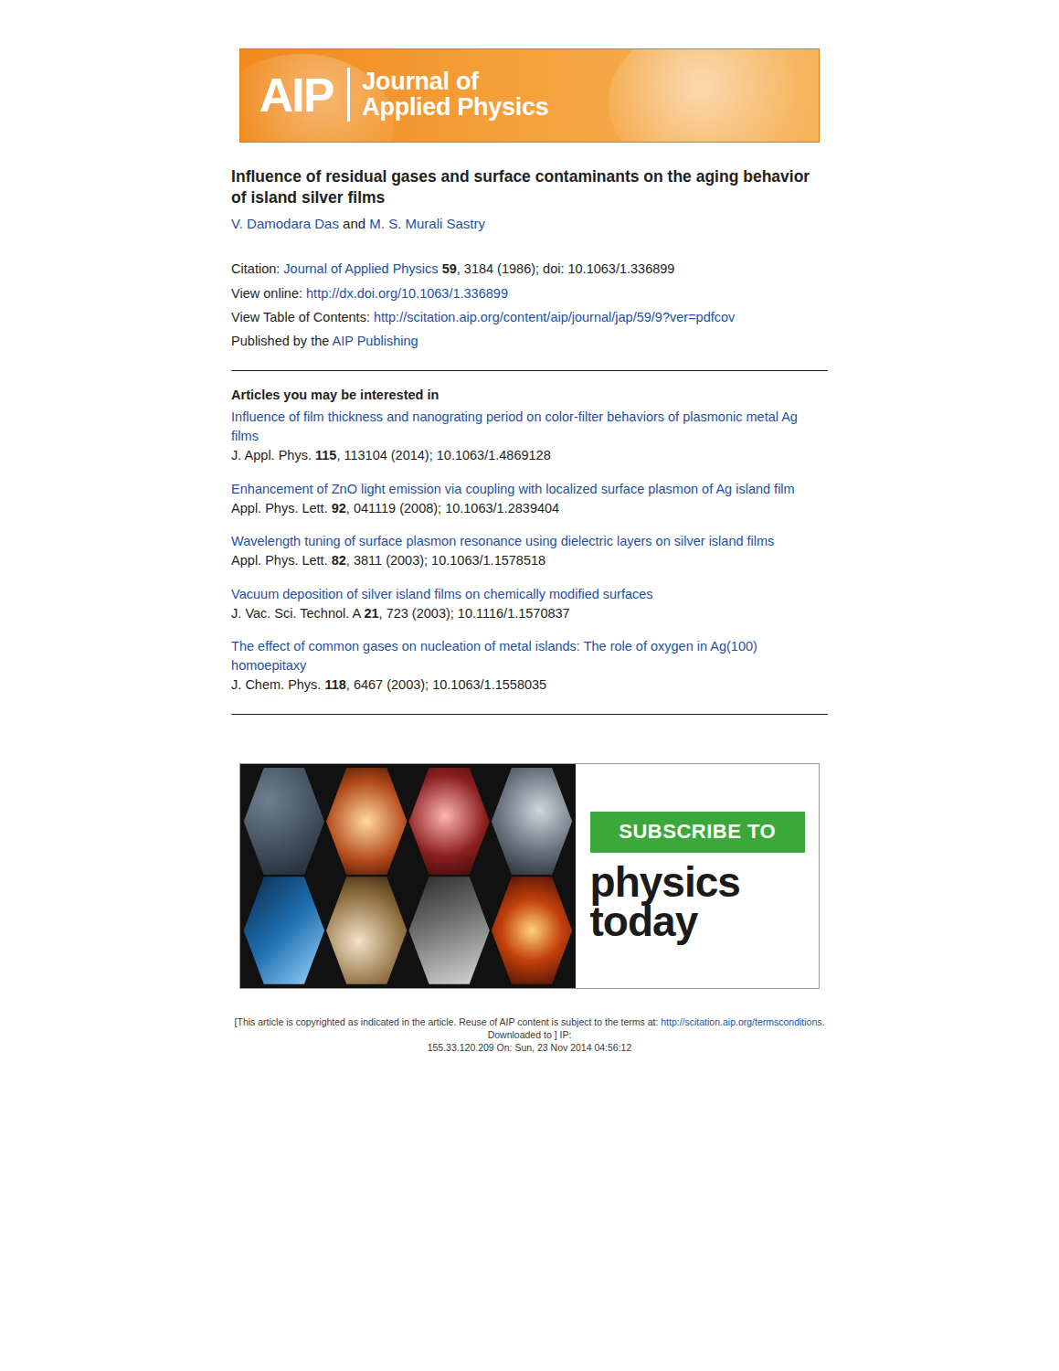AIP Journal of
Applied Physics
Influence of residual gases and surface contaminants on the aging behavior of island silver films
V. Damodara Das and M. S. Murali Sastry
Citation: Journal of Applied Physics 59, 3184 (1986); doi: 10.1063/1.336899
View online: http://dx.doi.org/10.1063/1.336899
View Table of Contents: http://scitation.aip.org/content/aip/journal/jap/59/9?ver=pdfcov
Published by the AIP Publishing
Articles you may be interested in
Influence of film thickness and nanograting period on color-filter behaviors of plasmonic metal Ag films J. Appl. Phys. 115, 113104 (2014); 10.1063/1.4869128
Enhancement of ZnO light emission via coupling with localized surface plasmon of Ag island film Appl. Phys. Lett. 92, 041119 (2008); 10.1063/1.2839404
Wavelength tuning of surface plasmon resonance using dielectric layers on silver island films Appl. Phys. Lett. 82, 3811 (2003); 10.1063/1.1578518
Vacuum deposition of silver island films on chemically modified surfaces J. Vac. Sci. Technol. A 21, 723 (2003); 10.1116/1.1570837
The effect of common gases on nucleation of metal islands: The role of oxygen in Ag(100) homoepitaxy J. Chem. Phys. 118, 6467 (2003); 10.1063/1.1558035
SUBSCRIBE TO
physics
today
[This article is copyrighted as indicated in the article. Reuse of AIP content is subject to the terms at: http://scitation.aip.org/termsconditions. Downloaded to ] IP:
155.33.120.209 On: Sun, 23 Nov 2014 04:56:12